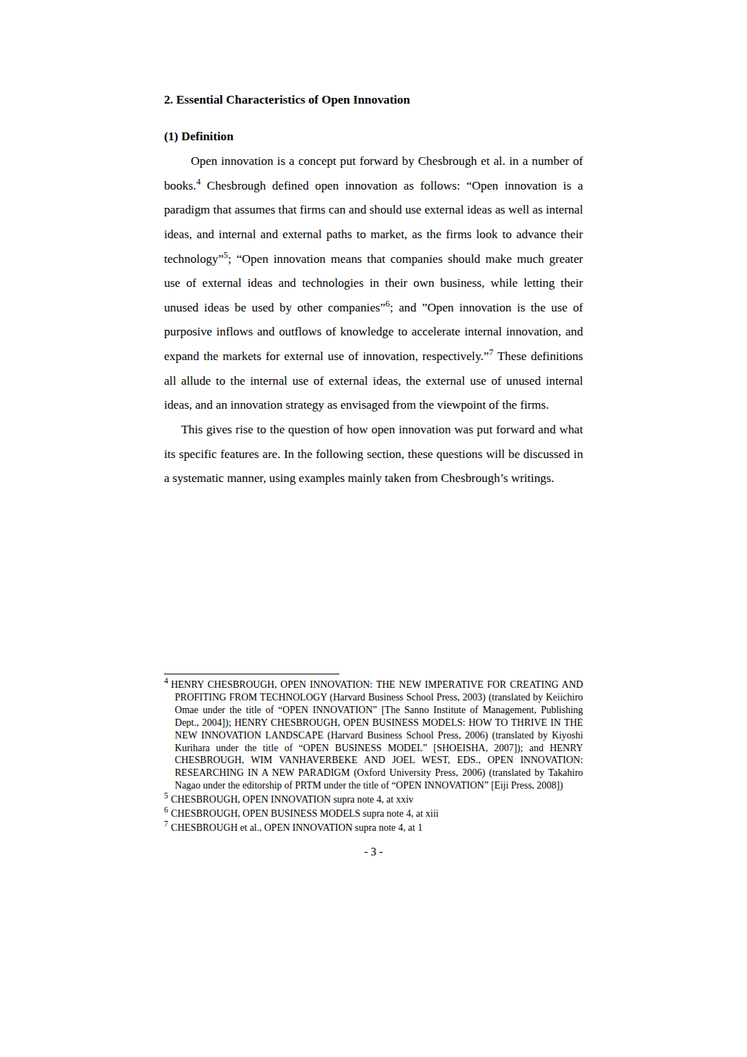2. Essential Characteristics of Open Innovation
(1) Definition
Open innovation is a concept put forward by Chesbrough et al. in a number of books.4 Chesbrough defined open innovation as follows: “Open innovation is a paradigm that assumes that firms can and should use external ideas as well as internal ideas, and internal and external paths to market, as the firms look to advance their technology”5; “Open innovation means that companies should make much greater use of external ideas and technologies in their own business, while letting their unused ideas be used by other companies”6; and ”Open innovation is the use of purposive inflows and outflows of knowledge to accelerate internal innovation, and expand the markets for external use of innovation, respectively.”7 These definitions all allude to the internal use of external ideas, the external use of unused internal ideas, and an innovation strategy as envisaged from the viewpoint of the firms.
This gives rise to the question of how open innovation was put forward and what its specific features are. In the following section, these questions will be discussed in a systematic manner, using examples mainly taken from Chesbrough’s writings.
4 HENRY CHESBROUGH, OPEN INNOVATION: THE NEW IMPERATIVE FOR CREATING AND PROFITING FROM TECHNOLOGY (Harvard Business School Press, 2003) (translated by Keiichiro Omae under the title of “OPEN INNOVATION” [The Sanno Institute of Management, Publishing Dept., 2004]); HENRY CHESBROUGH, OPEN BUSINESS MODELS: HOW TO THRIVE IN THE NEW INNOVATION LANDSCAPE (Harvard Business School Press, 2006) (translated by Kiyoshi Kurihara under the title of “OPEN BUSINESS MODEL” [SHOEISHA, 2007]); and HENRY CHESBROUGH, WIM VANHAVERBEKE AND JOEL WEST, EDS., OPEN INNOVATION: RESEARCHING IN A NEW PARADIGM (Oxford University Press, 2006) (translated by Takahiro Nagao under the editorship of PRTM under the title of “OPEN INNOVATION” [Eiji Press, 2008])
5 CHESBROUGH, OPEN INNOVATION supra note 4, at xxiv
6 CHESBROUGH, OPEN BUSINESS MODELS supra note 4, at xiii
7 CHESBROUGH et al., OPEN INNOVATION supra note 4, at 1
- 3 -